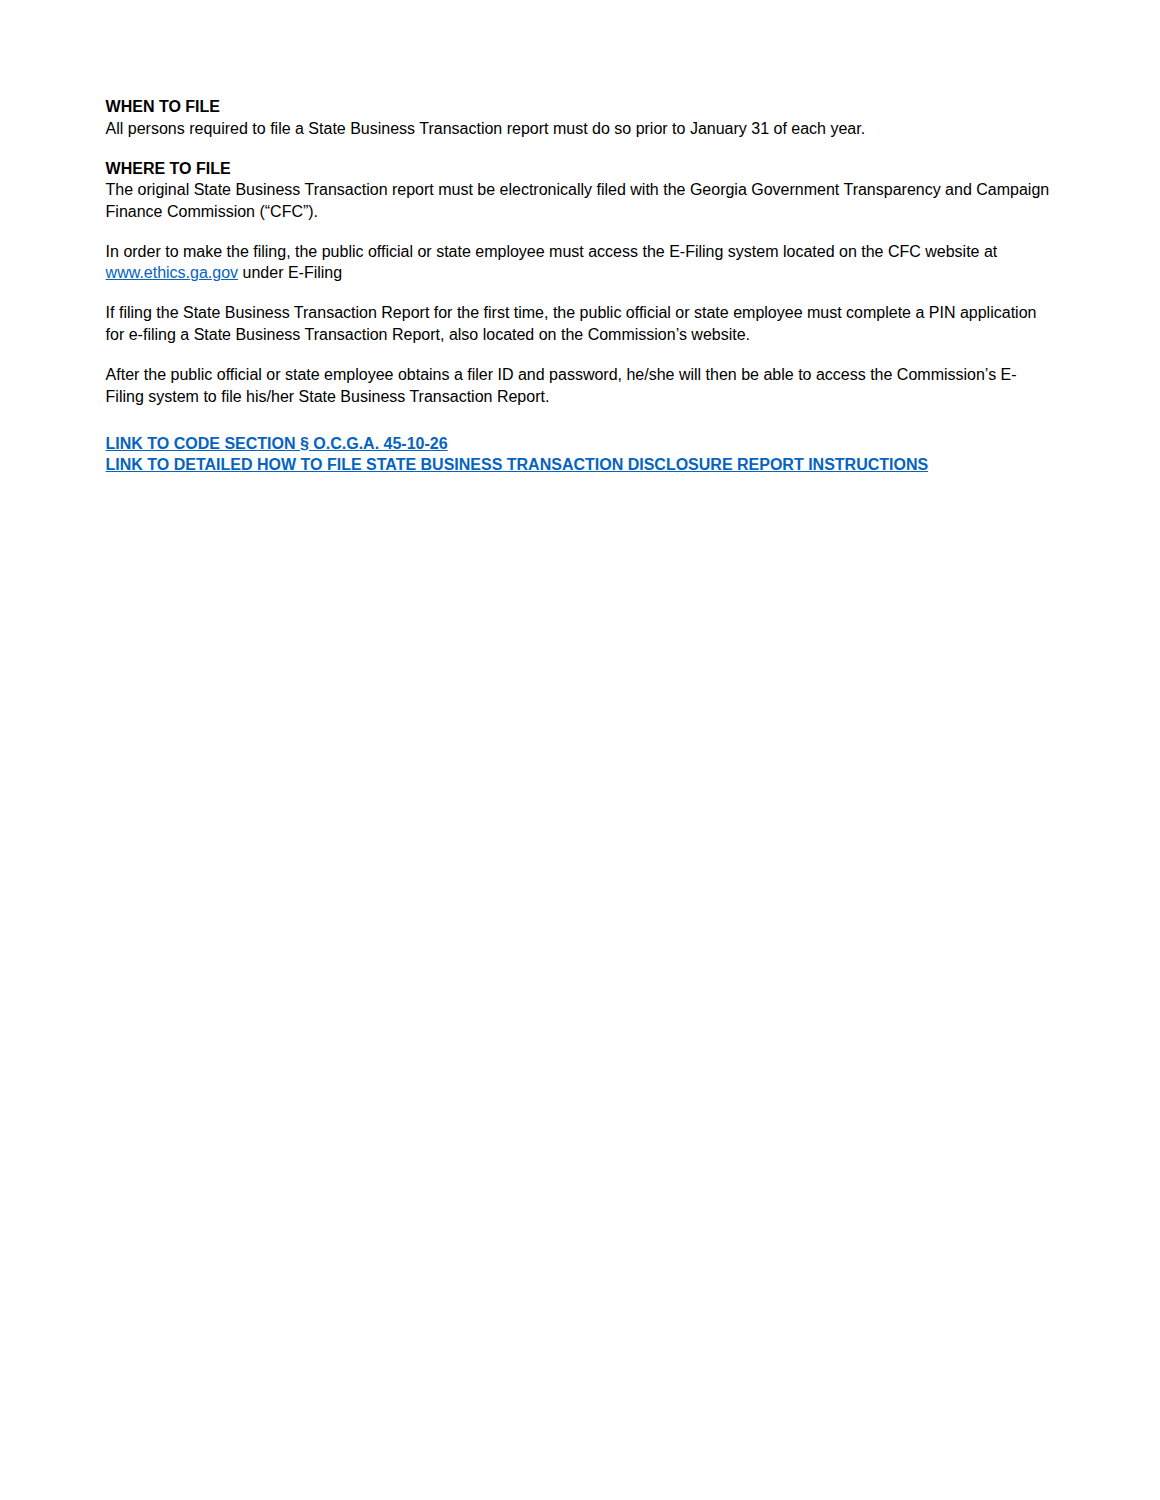WHEN TO FILE
All persons required to file a State Business Transaction report must do so prior to January 31 of each year.
WHERE TO FILE
The original State Business Transaction report must be electronically filed with the Georgia Government Transparency and Campaign Finance Commission (“CFC”).
In order to make the filing, the public official or state employee must access the E-Filing system located on the CFC website at www.ethics.ga.gov under E-Filing
If filing the State Business Transaction Report for the first time, the public official or state employee must complete a PIN application for e-filing a State Business Transaction Report, also located on the Commission’s website.
After the public official or state employee obtains a filer ID and password, he/she will then be able to access the Commission’s E-Filing system to file his/her State Business Transaction Report.
LINK TO CODE SECTION § O.C.G.A. 45-10-26 LINK TO DETAILED HOW TO FILE STATE BUSINESS TRANSACTION DISCLOSURE REPORT INSTRUCTIONS